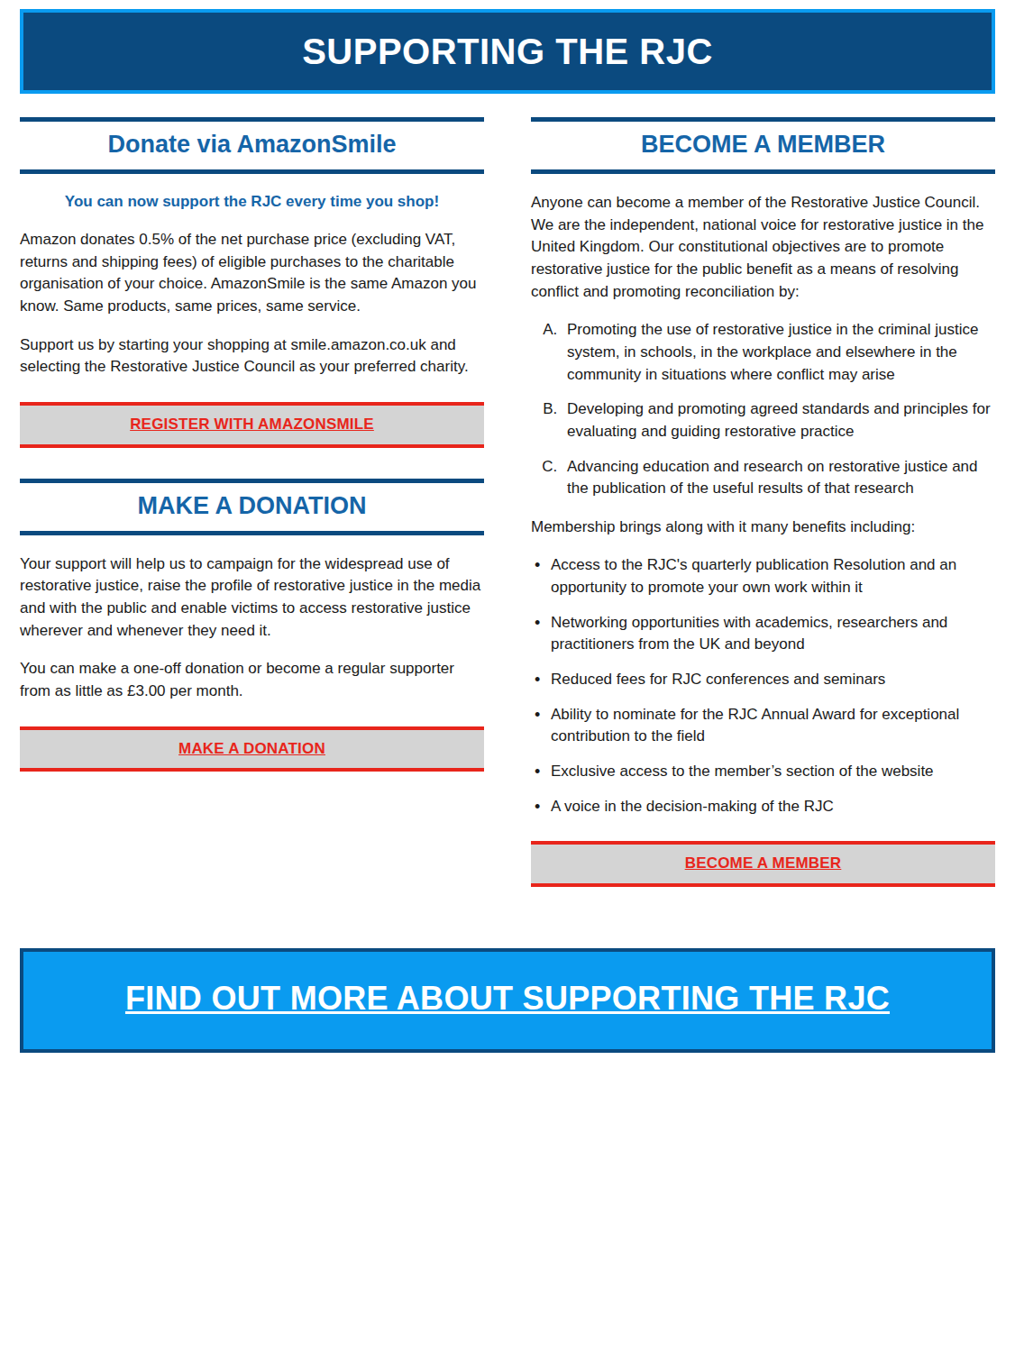SUPPORTING THE RJC
Donate via AmazonSmile
You can now support the RJC every time you shop!
Amazon donates 0.5% of the net purchase price (excluding VAT, returns and shipping fees) of eligible purchases to the charitable organisation of your choice. AmazonSmile is the same Amazon you know. Same products, same prices, same service.
Support us by starting your shopping at smile.amazon.co.uk and selecting the Restorative Justice Council as your preferred charity.
REGISTER WITH AMAZONSMILE
MAKE A DONATION
Your support will help us to campaign for the widespread use of restorative justice, raise the profile of restorative justice in the media and with the public and enable victims to access restorative justice wherever and whenever they need it.
You can make a one-off donation or become a regular supporter from as little as £3.00 per month.
MAKE A DONATION
BECOME A MEMBER
Anyone can become a member of the Restorative Justice Council. We are the independent, national voice for restorative justice in the United Kingdom. Our constitutional objectives are to promote restorative justice for the public benefit as a means of resolving conflict and promoting reconciliation by:
Promoting the use of restorative justice in the criminal justice system, in schools, in the workplace and elsewhere in the community in situations where conflict may arise
Developing and promoting agreed standards and principles for evaluating and guiding restorative practice
Advancing education and research on restorative justice and the publication of the useful results of that research
Membership brings along with it many benefits including:
Access to the RJC's quarterly publication Resolution and an opportunity to promote your own work within it
Networking opportunities with academics, researchers and practitioners from the UK and beyond
Reduced fees for RJC conferences and seminars
Ability to nominate for the RJC Annual Award for exceptional contribution to the field
Exclusive access to the member’s section of the website
A voice in the decision-making of the RJC
BECOME A MEMBER
FIND OUT MORE ABOUT SUPPORTING THE RJC